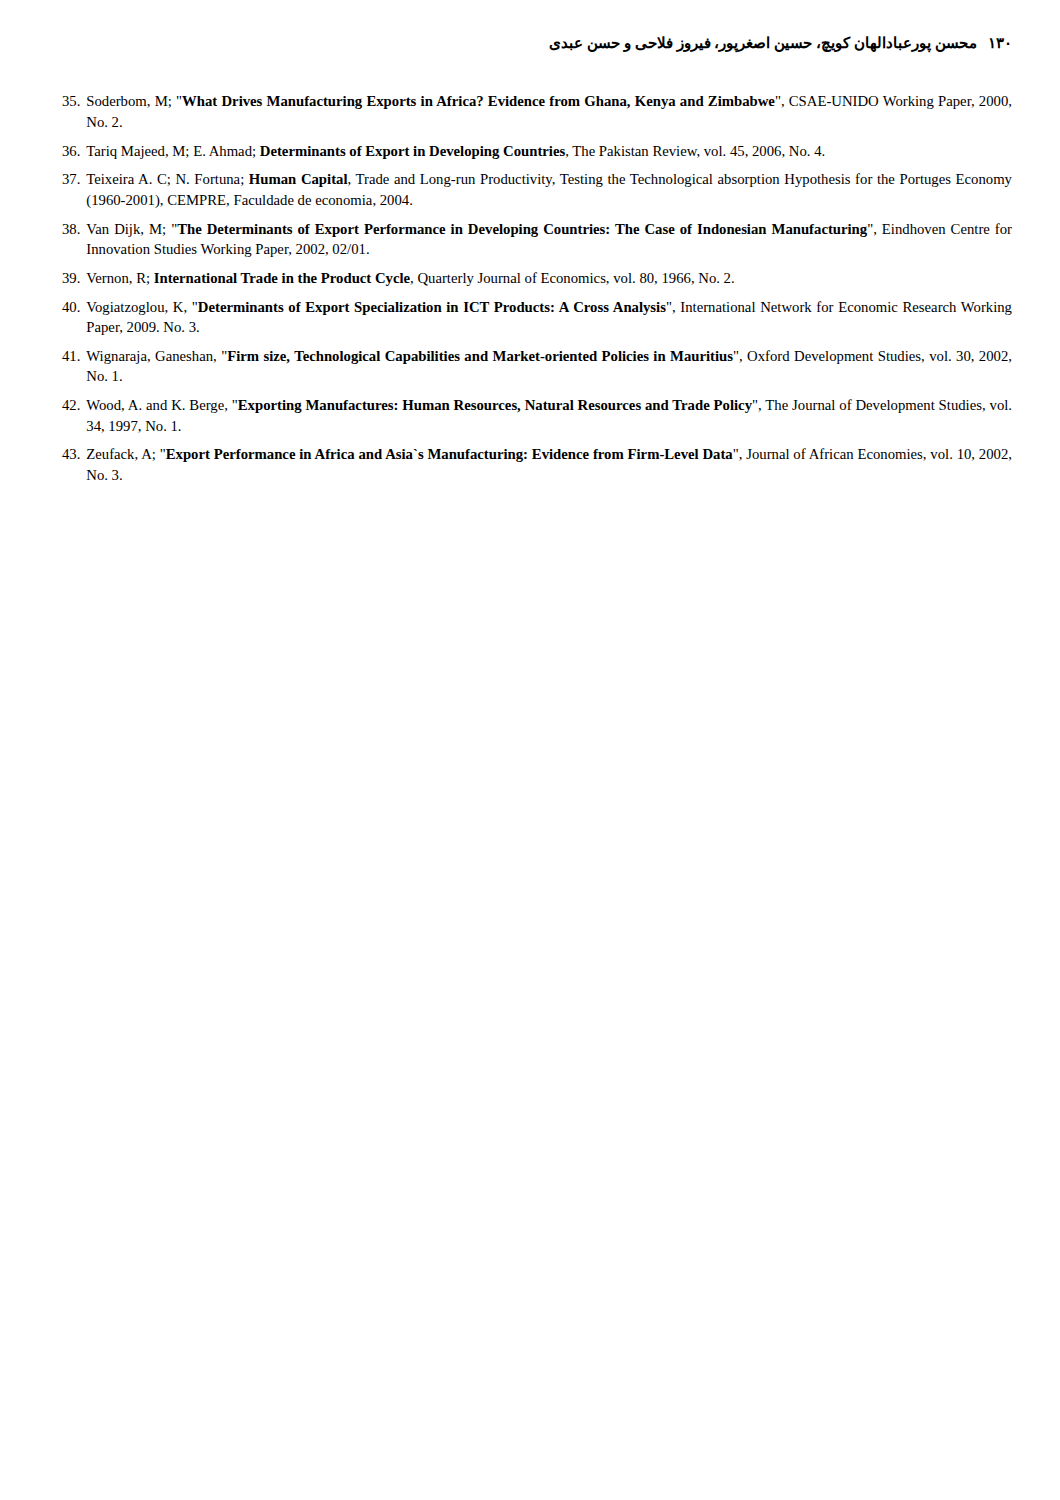۱۳۰ محسن پورعبادالهان کویچ، حسین اصغرپور، فیروز فلاحی و حسن عبدی
Soderbom, M; "What Drives Manufacturing Exports in Africa? Evidence from Ghana, Kenya and Zimbabwe", CSAE-UNIDO Working Paper, 2000, No. 2.
Tariq Majeed, M; E. Ahmad; Determinants of Export in Developing Countries, The Pakistan Review, vol. 45, 2006, No. 4.
Teixeira A. C; N. Fortuna; Human Capital, Trade and Long-run Productivity, Testing the Technological absorption Hypothesis for the Portuges Economy (1960-2001), CEMPRE, Faculdade de economia, 2004.
Van Dijk, M; "The Determinants of Export Performance in Developing Countries: The Case of Indonesian Manufacturing", Eindhoven Centre for Innovation Studies Working Paper, 2002, 02/01.
Vernon, R; International Trade in the Product Cycle, Quarterly Journal of Economics, vol. 80, 1966, No. 2.
Vogiatzoglou, K, "Determinants of Export Specialization in ICT Products: A Cross Analysis", International Network for Economic Research Working Paper, 2009. No. 3.
Wignaraja, Ganeshan, "Firm size, Technological Capabilities and Market-oriented Policies in Mauritius", Oxford Development Studies, vol. 30, 2002, No. 1.
Wood, A. and K. Berge, "Exporting Manufactures: Human Resources, Natural Resources and Trade Policy", The Journal of Development Studies, vol. 34, 1997, No. 1.
Zeufack, A; "Export Performance in Africa and Asia`s Manufacturing: Evidence from Firm-Level Data", Journal of African Economies, vol. 10, 2002, No. 3.